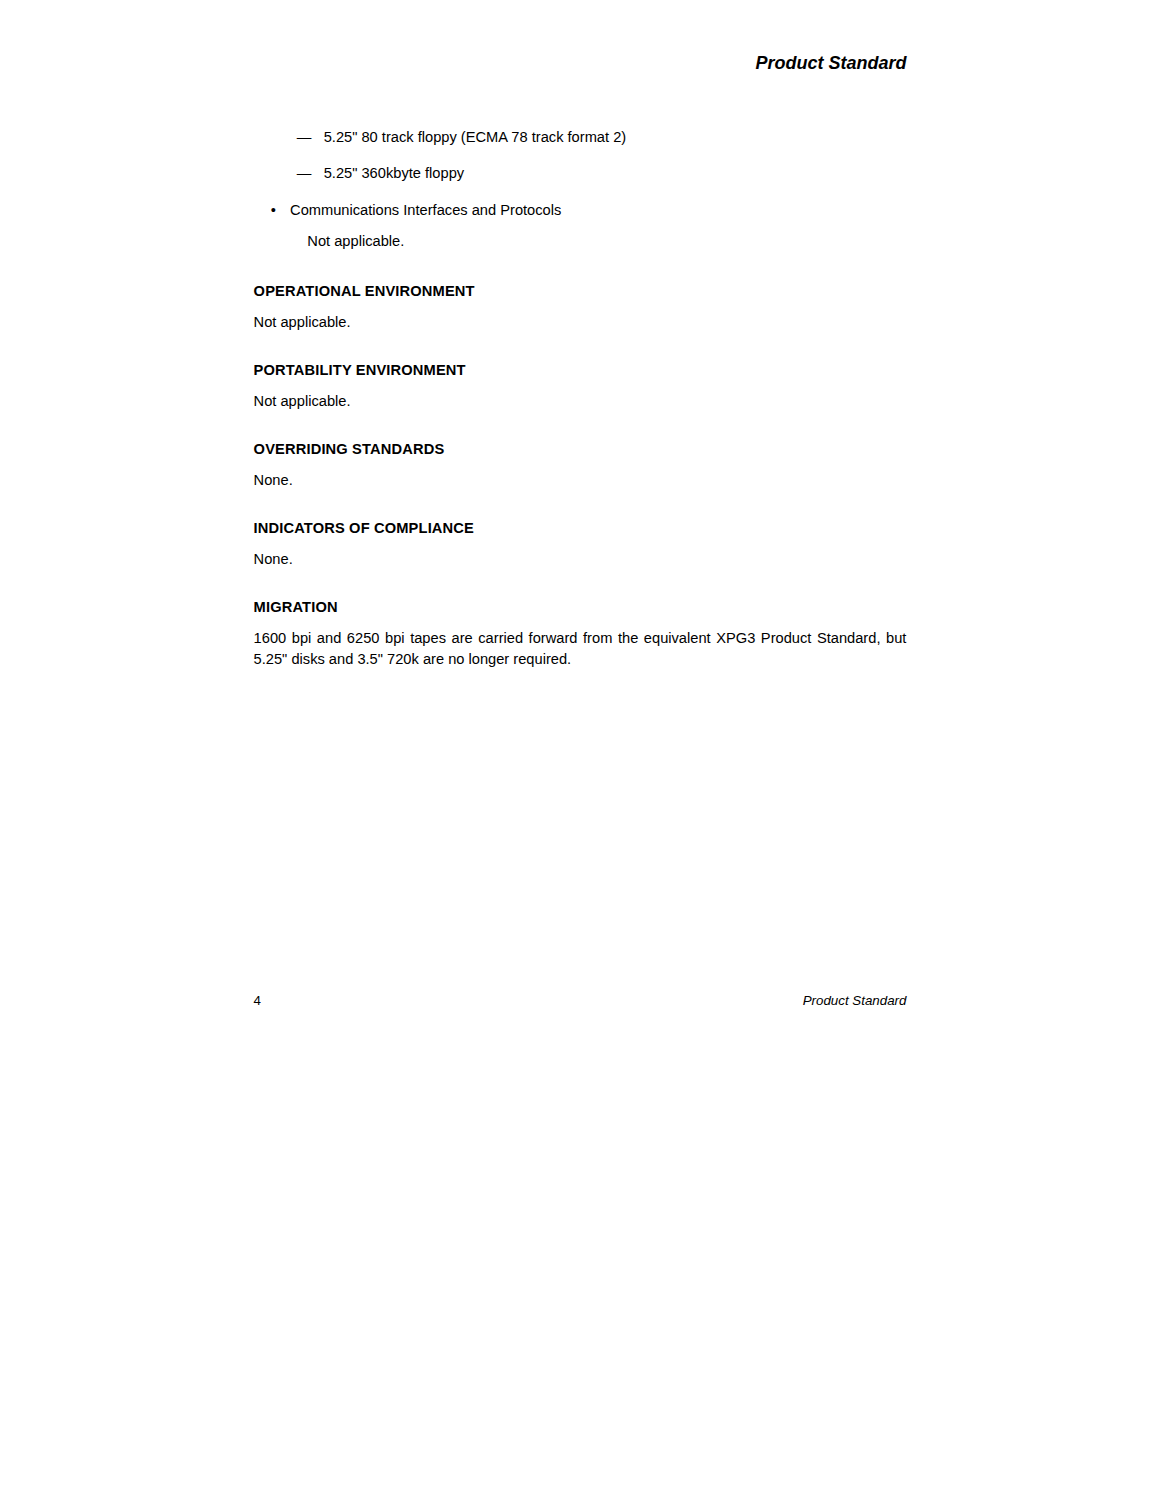Product Standard
— 5.25" 80 track floppy (ECMA 78 track format 2)
— 5.25" 360kbyte floppy
• Communications Interfaces and Protocols
Not applicable.
OPERATIONAL ENVIRONMENT
Not applicable.
PORTABILITY ENVIRONMENT
Not applicable.
OVERRIDING STANDARDS
None.
INDICATORS OF COMPLIANCE
None.
MIGRATION
1600 bpi and 6250 bpi tapes are carried forward from the equivalent XPG3 Product Standard, but 5.25" disks and 3.5" 720k are no longer required.
4 Product Standard